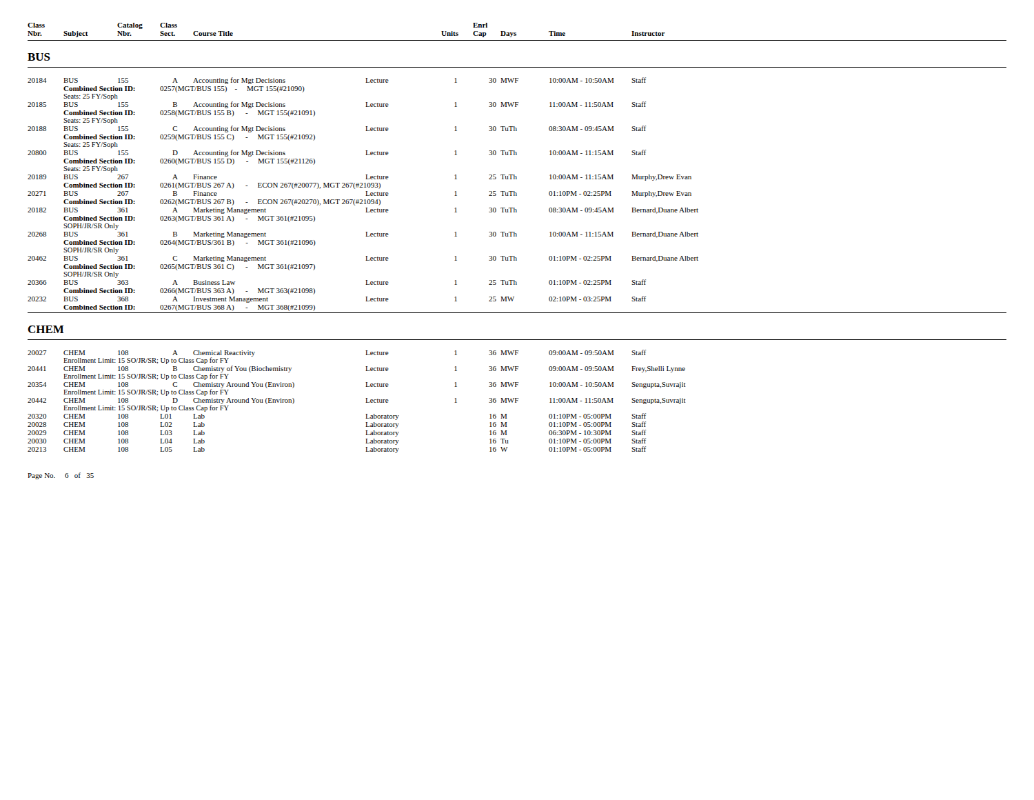| Class Nbr. | Subject | Catalog Nbr. | Class Sect. | Course Title | | Units | Enrl Cap | Days | Time | Instructor |
| --- | --- | --- | --- | --- | --- | --- | --- | --- | --- | --- |
BUS
| 20184 | BUS | 155 | A | Accounting for Mgt Decisions | Lecture | 1 | 30 | MWF | 10:00AM - 10:50AM | Staff |
| | Combined Section ID: | 0257(MGT/BUS 155) - MGT 155(#21090) |
| | Seats: 25 FY/Soph |
| 20185 | BUS | 155 | B | Accounting for Mgt Decisions | Lecture | 1 | 30 | MWF | 11:00AM - 11:50AM | Staff |
| | Combined Section ID: | 0258(MGT/BUS 155 B) - MGT 155(#21091) |
| | Seats: 25 FY/Soph |
| 20188 | BUS | 155 | C | Accounting for Mgt Decisions | Lecture | 1 | 30 | TuTh | 08:30AM - 09:45AM | Staff |
| | Combined Section ID: | 0259(MGT/BUS 155 C) - MGT 155(#21092) |
| | Seats: 25 FY/Soph |
| 20800 | BUS | 155 | D | Accounting for Mgt Decisions | Lecture | 1 | 30 | TuTh | 10:00AM - 11:15AM | Staff |
| | Combined Section ID: | 0260(MGT/BUS 155 D) - MGT 155(#21126) |
| | Seats: 25 FY/Soph |
| 20189 | BUS | 267 | A | Finance | Lecture | 1 | 25 | TuTh | 10:00AM - 11:15AM | Murphy,Drew Evan |
| | Combined Section ID: | 0261(MGT/BUS 267 A) - ECON 267(#20077), MGT 267(#21093) |
| 20271 | BUS | 267 | B | Finance | Lecture | 1 | 25 | TuTh | 01:10PM - 02:25PM | Murphy,Drew Evan |
| | Combined Section ID: | 0262(MGT/BUS 267 B) - ECON 267(#20270), MGT 267(#21094) |
| 20182 | BUS | 361 | A | Marketing Management | Lecture | 1 | 30 | TuTh | 08:30AM - 09:45AM | Bernard,Duane Albert |
| | Combined Section ID: | 0263(MGT/BUS 361 A) - MGT 361(#21095) |
| | SOPH/JR/SR Only |
| 20268 | BUS | 361 | B | Marketing Management | Lecture | 1 | 30 | TuTh | 10:00AM - 11:15AM | Bernard,Duane Albert |
| | Combined Section ID: | 0264(MGT/BUS/361 B) - MGT 361(#21096) |
| | SOPH/JR/SR Only |
| 20462 | BUS | 361 | C | Marketing Management | Lecture | 1 | 30 | TuTh | 01:10PM - 02:25PM | Bernard,Duane Albert |
| | Combined Section ID: | 0265(MGT/BUS 361 C) - MGT 361(#21097) |
| | SOPH/JR/SR Only |
| 20366 | BUS | 363 | A | Business Law | Lecture | 1 | 25 | TuTh | 01:10PM - 02:25PM | Staff |
| | Combined Section ID: | 0266(MGT/BUS 363 A) - MGT 363(#21098) |
| 20232 | BUS | 368 | A | Investment Management | Lecture | 1 | 25 | MW | 02:10PM - 03:25PM | Staff |
| | Combined Section ID: | 0267(MGT/BUS 368 A) - MGT 368(#21099) |
CHEM
| 20027 | CHEM | 108 | A | Chemical Reactivity | Lecture | 1 | 36 | MWF | 09:00AM - 09:50AM | Staff |
| | Enrollment Limit: 15 SO/JR/SR; Up to Class Cap for FY |
| 20441 | CHEM | 108 | B | Chemistry of You (Biochemistry | Lecture | 1 | 36 | MWF | 09:00AM - 09:50AM | Frey,Shelli Lynne |
| | Enrollment Limit: 15 SO/JR/SR; Up to Class Cap for FY |
| 20354 | CHEM | 108 | C | Chemistry Around You (Environ) | Lecture | 1 | 36 | MWF | 10:00AM - 10:50AM | Sengupta,Suvrajit |
| | Enrollment Limit: 15 SO/JR/SR; Up to Class Cap for FY |
| 20442 | CHEM | 108 | D | Chemistry Around You (Environ) | Lecture | 1 | 36 | MWF | 11:00AM - 11:50AM | Sengupta,Suvrajit |
| | Enrollment Limit: 15 SO/JR/SR; Up to Class Cap for FY |
| 20320 | CHEM | 108 | L01 | Lab | Laboratory | | 16 | M | 01:10PM - 05:00PM | Staff |
| 20028 | CHEM | 108 | L02 | Lab | Laboratory | | 16 | M | 01:10PM - 05:00PM | Staff |
| 20029 | CHEM | 108 | L03 | Lab | Laboratory | | 16 | M | 06:30PM - 10:30PM | Staff |
| 20030 | CHEM | 108 | L04 | Lab | Laboratory | | 16 | Tu | 01:10PM - 05:00PM | Staff |
| 20213 | CHEM | 108 | L05 | Lab | Laboratory | | 16 | W | 01:10PM - 05:00PM | Staff |
Page No. 6 of 35